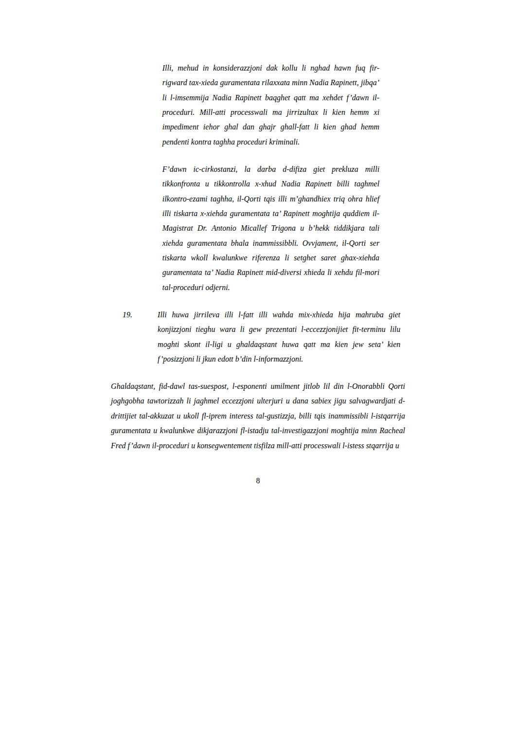Illi, mehud in konsiderazzjoni dak kollu li nghad hawn fuq fir-rigward tax-xieda guramentata rilaxxata minn Nadia Rapinett, jibqa’ li l-imsemmija Nadia Rapinett baqghet qatt ma xehdet f’dawn il-proceduri. Mill-atti processwali ma jirrizultax li kien hemm xi impediment iehor ghal dan ghajr ghall-fatt li kien ghad hemm pendenti kontra taghha proceduri kriminali.
F’dawn ic-cirkostanzi, la darba d-difiza giet prekluza milli tikkonfronta u tikkontrolla x-xhud Nadia Rapinett billi taghmel ilkontro-ezami taghha, il-Qorti tqis illi m’ghandhiex triq ohra hlief illi tiskarta x-xiehda guramentata ta’ Rapinett moghtija quddiem il- Magistrat Dr. Antonio Micallef Trigona u b’hekk tiddikjara tali xiehda guramentata bhala inammissibbli. Ovvjament, il-Qorti ser tiskarta wkoll kwalunkwe riferenza li setghet saret ghax-xiehda guramentata ta’ Nadia Rapinett mid-diversi xhieda li xehdu fil-mori tal-proceduri odjerni.
19.
Illi huwa jirrileva illi l-fatt illi wahda mix-xhieda hija mahruba giet konjizzjoni tieghu wara li gew prezentati l-eccezzjonijiet fit-terminu lilu moghti skont il-ligi u ghaldaqstant huwa qatt ma kien jew seta’ kien f’posizzjoni li jkun edott b’din l-informazzjoni.
Ghaldaqstant, fid-dawl tas-suespost, l-esponenti umilment jitlob lil din l-Onorabbli Qorti joghgobha tawtorizzah li jaghmel eccezzjoni ulterjuri u dana sabiex jigu salvagwardjati d-drittijiet tal-akkuzat u ukoll fl-iprem interess tal-gustizzja, billi tqis inammissibli l-istqarrija guramentata u kwalunkwe dikjarazzjoni fl-istadju tal-investigazzjoni moghtija minn Racheal Fred f’dawn il-proceduri u konsegwentement tisfilza mill-atti processwali l-istess stqarrija u
8